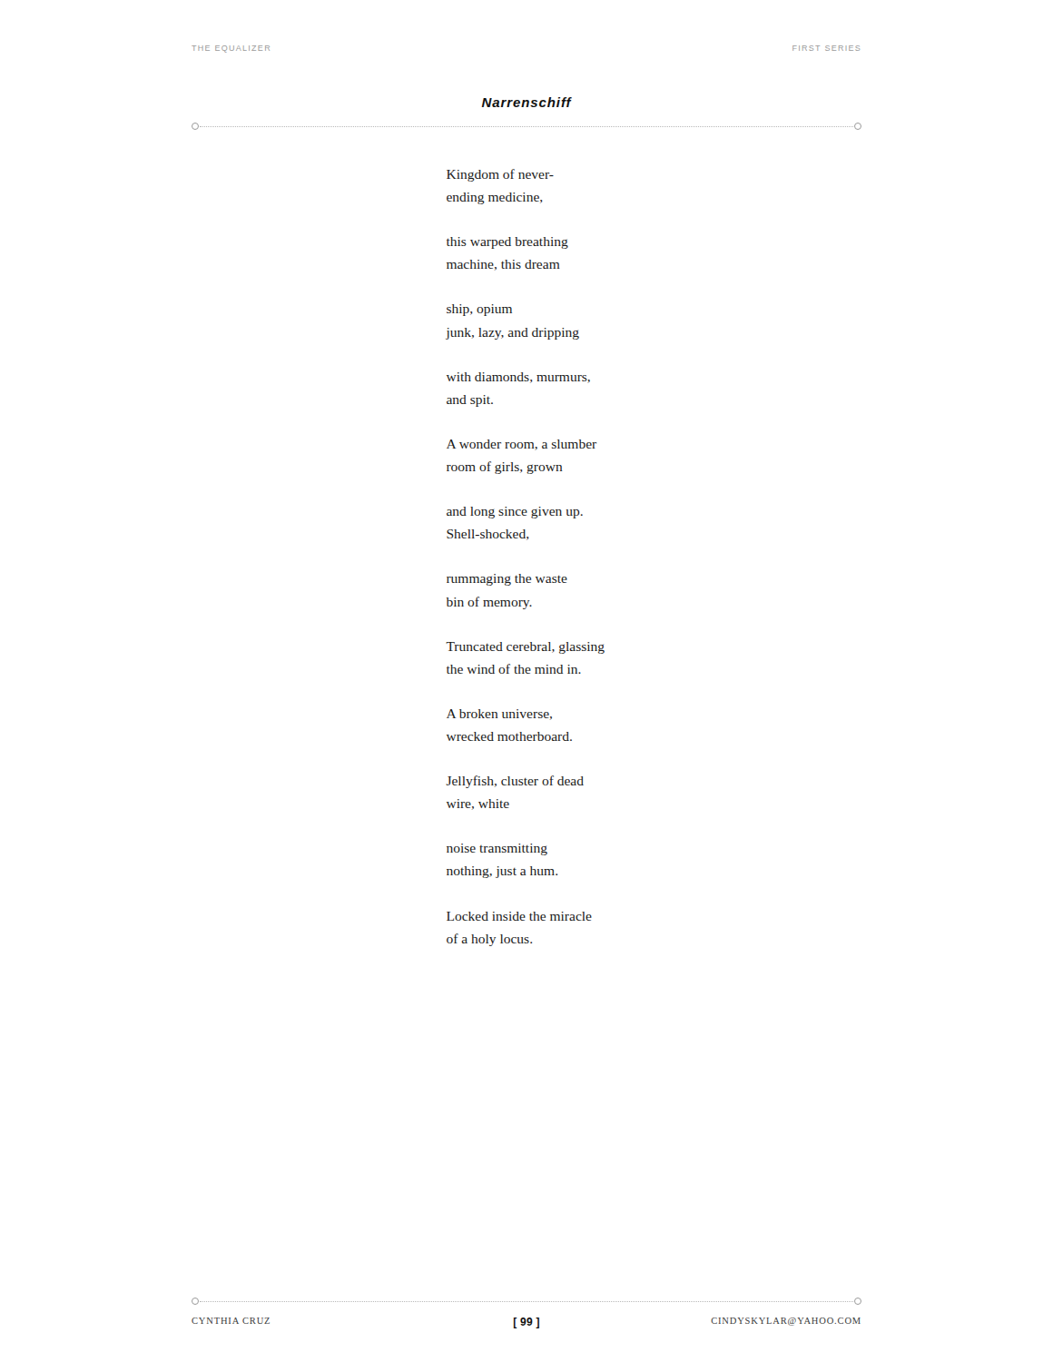The Equalizer First Series
Narrenschiff
Kingdom of never-
ending medicine,
this warped breathing
machine, this dream
ship, opium
junk, lazy, and dripping
with diamonds, murmurs,
and spit.
A wonder room, a slumber
room of girls, grown
and long since given up.
Shell-shocked,
rummaging the waste
bin of memory.
Truncated cerebral, glassing
the wind of the mind in.
A broken universe,
wrecked motherboard.
Jellyfish, cluster of dead
wire, white
noise transmitting
nothing, just a hum.
Locked inside the miracle
of a holy locus.
Cynthia Cruz [ 99 ] cindyskylar@yahoo.com